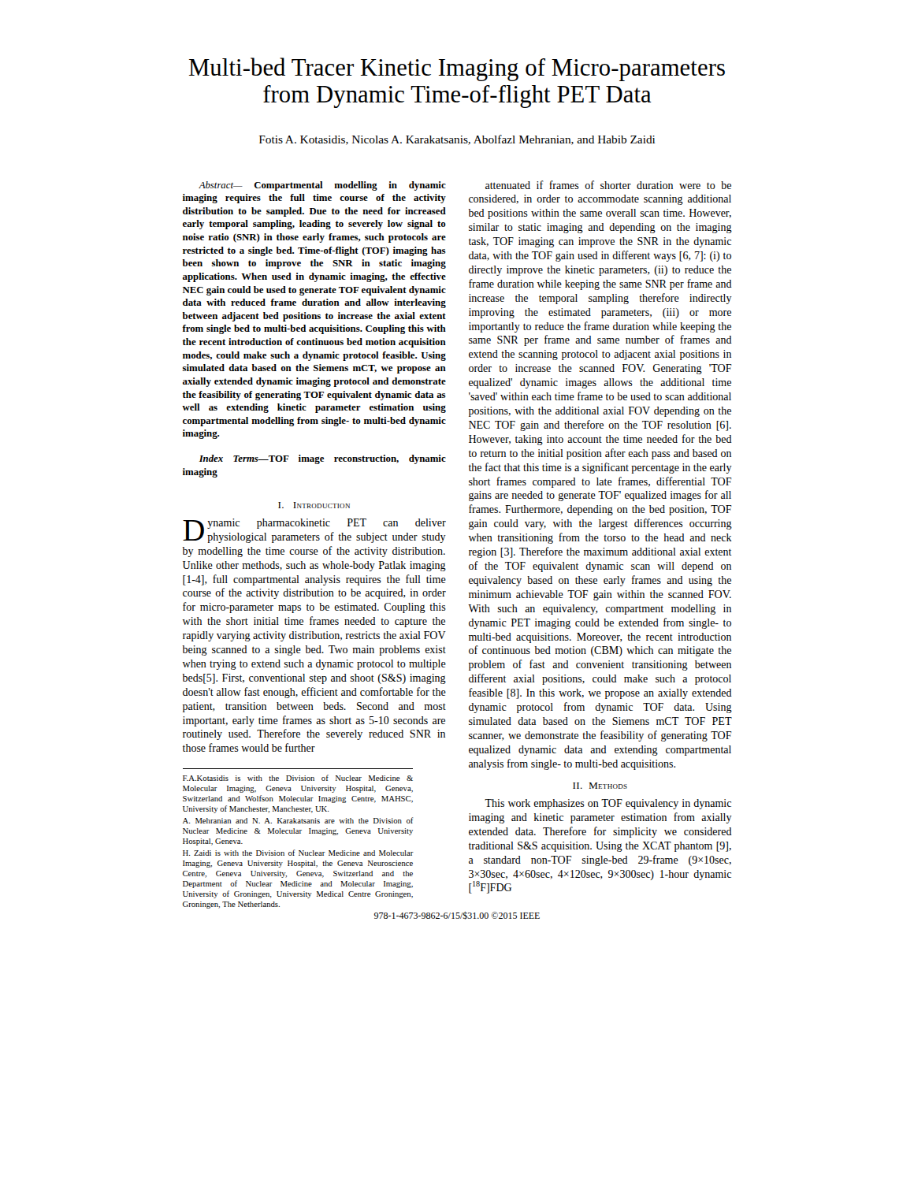Multi-bed Tracer Kinetic Imaging of Micro-parameters from Dynamic Time-of-flight PET Data
Fotis A. Kotasidis, Nicolas A. Karakatsanis, Abolfazl Mehranian, and Habib Zaidi
Abstract— Compartmental modelling in dynamic imaging requires the full time course of the activity distribution to be sampled. Due to the need for increased early temporal sampling, leading to severely low signal to noise ratio (SNR) in those early frames, such protocols are restricted to a single bed. Time-of-flight (TOF) imaging has been shown to improve the SNR in static imaging applications. When used in dynamic imaging, the effective NEC gain could be used to generate TOF equivalent dynamic data with reduced frame duration and allow interleaving between adjacent bed positions to increase the axial extent from single bed to multi-bed acquisitions. Coupling this with the recent introduction of continuous bed motion acquisition modes, could make such a dynamic protocol feasible. Using simulated data based on the Siemens mCT, we propose an axially extended dynamic imaging protocol and demonstrate the feasibility of generating TOF equivalent dynamic data as well as extending kinetic parameter estimation using compartmental modelling from single- to multi-bed dynamic imaging.
Index Terms—TOF image reconstruction, dynamic imaging
I. Introduction
Dynamic pharmacokinetic PET can deliver physiological parameters of the subject under study by modelling the time course of the activity distribution. Unlike other methods, such as whole-body Patlak imaging [1-4], full compartmental analysis requires the full time course of the activity distribution to be acquired, in order for micro-parameter maps to be estimated. Coupling this with the short initial time frames needed to capture the rapidly varying activity distribution, restricts the axial FOV being scanned to a single bed. Two main problems exist when trying to extend such a dynamic protocol to multiple beds[5]. First, conventional step and shoot (S&S) imaging doesn't allow fast enough, efficient and comfortable for the patient, transition between beds. Second and most important, early time frames as short as 5-10 seconds are routinely used. Therefore the severely reduced SNR in those frames would be further
F.A.Kotasidis is with the Division of Nuclear Medicine & Molecular Imaging, Geneva University Hospital, Geneva, Switzerland and Wolfson Molecular Imaging Centre, MAHSC, University of Manchester, Manchester, UK.
A. Mehranian and N. A. Karakatsanis are with the Division of Nuclear Medicine & Molecular Imaging, Geneva University Hospital, Geneva.
H. Zaidi is with the Division of Nuclear Medicine and Molecular Imaging, Geneva University Hospital, the Geneva Neuroscience Centre, Geneva University, Geneva, Switzerland and the Department of Nuclear Medicine and Molecular Imaging, University of Groningen, University Medical Centre Groningen, Groningen, The Netherlands.
attenuated if frames of shorter duration were to be considered, in order to accommodate scanning additional bed positions within the same overall scan time. However, similar to static imaging and depending on the imaging task, TOF imaging can improve the SNR in the dynamic data, with the TOF gain used in different ways [6, 7]: (i) to directly improve the kinetic parameters, (ii) to reduce the frame duration while keeping the same SNR per frame and increase the temporal sampling therefore indirectly improving the estimated parameters, (iii) or more importantly to reduce the frame duration while keeping the same SNR per frame and same number of frames and extend the scanning protocol to adjacent axial positions in order to increase the scanned FOV. Generating 'TOF equalized' dynamic images allows the additional time 'saved' within each time frame to be used to scan additional positions, with the additional axial FOV depending on the NEC TOF gain and therefore on the TOF resolution [6]. However, taking into account the time needed for the bed to return to the initial position after each pass and based on the fact that this time is a significant percentage in the early short frames compared to late frames, differential TOF gains are needed to generate TOF' equalized images for all frames. Furthermore, depending on the bed position, TOF gain could vary, with the largest differences occurring when transitioning from the torso to the head and neck region [3]. Therefore the maximum additional axial extent of the TOF equivalent dynamic scan will depend on equivalency based on these early frames and using the minimum achievable TOF gain within the scanned FOV. With such an equivalency, compartment modelling in dynamic PET imaging could be extended from single- to multi-bed acquisitions. Moreover, the recent introduction of continuous bed motion (CBM) which can mitigate the problem of fast and convenient transitioning between different axial positions, could make such a protocol feasible [8]. In this work, we propose an axially extended dynamic protocol from dynamic TOF data. Using simulated data based on the Siemens mCT TOF PET scanner, we demonstrate the feasibility of generating TOF equalized dynamic data and extending compartmental analysis from single- to multi-bed acquisitions.
II. Methods
This work emphasizes on TOF equivalency in dynamic imaging and kinetic parameter estimation from axially extended data. Therefore for simplicity we considered traditional S&S acquisition. Using the XCAT phantom [9], a standard non-TOF single-bed 29-frame (9×10sec, 3×30sec, 4×60sec, 4×120sec, 9×300sec) 1-hour dynamic [18F]FDG
978-1-4673-9862-6/15/$31.00 ©2015 IEEE